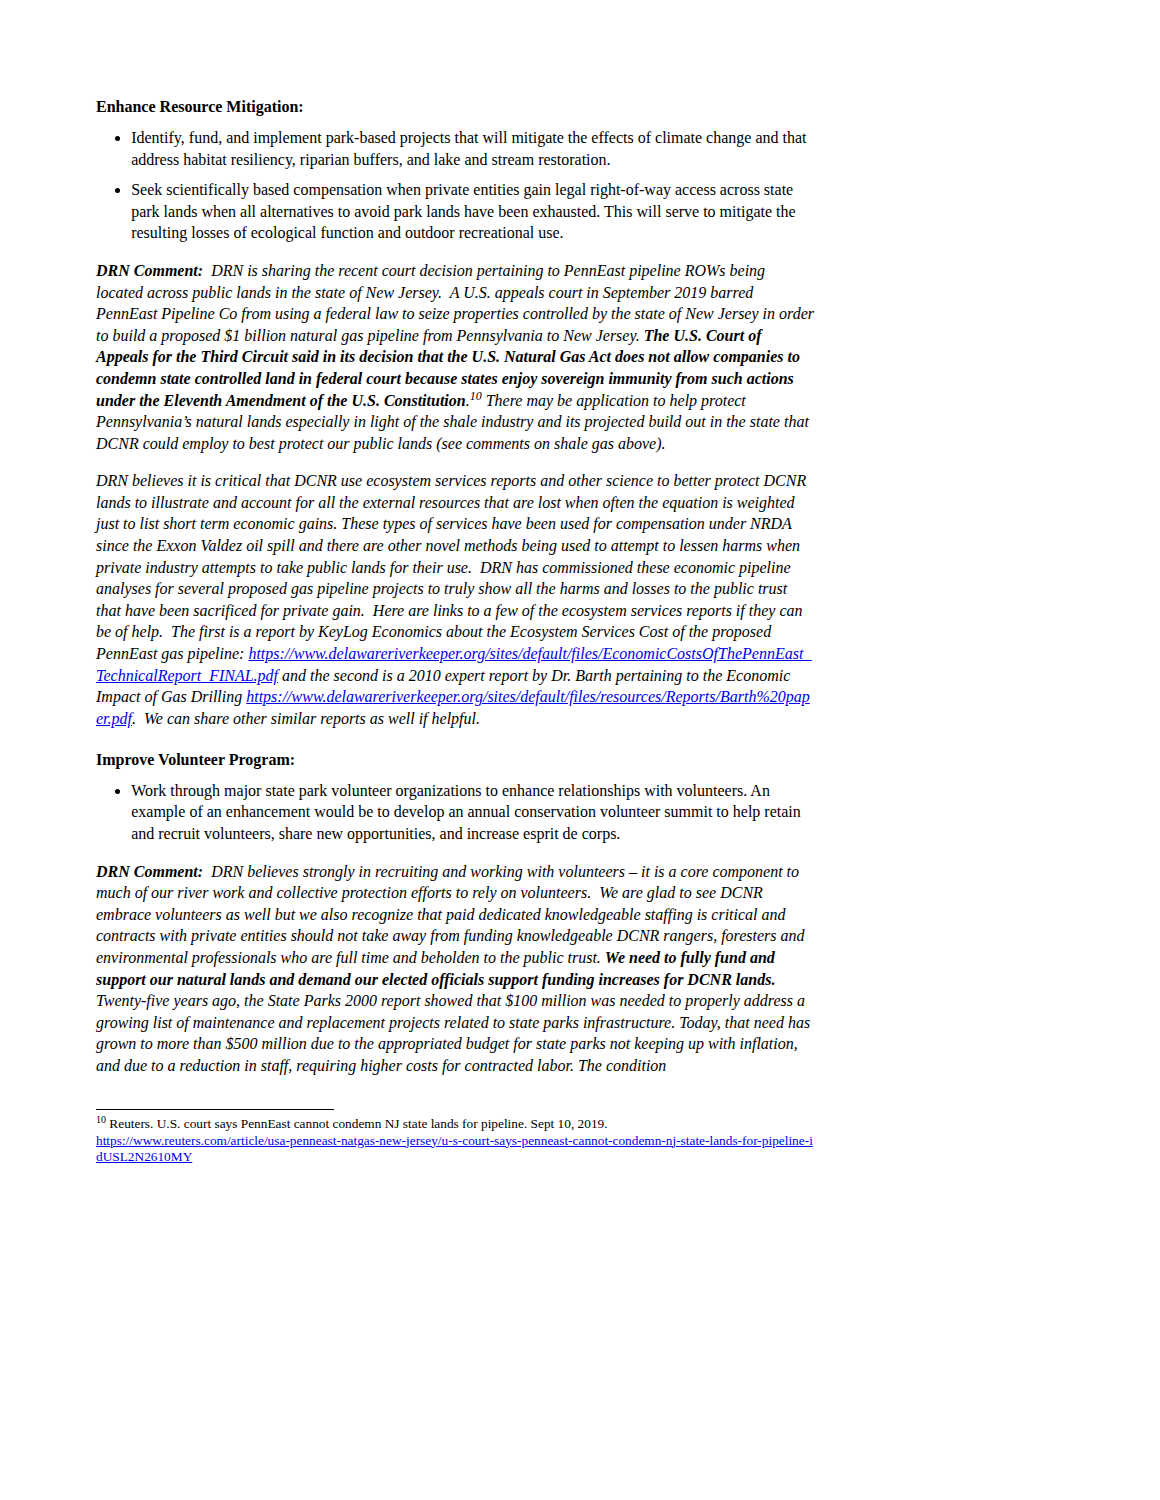Enhance Resource Mitigation:
Identify, fund, and implement park-based projects that will mitigate the effects of climate change and that address habitat resiliency, riparian buffers, and lake and stream restoration.
Seek scientifically based compensation when private entities gain legal right-of-way access across state park lands when all alternatives to avoid park lands have been exhausted. This will serve to mitigate the resulting losses of ecological function and outdoor recreational use.
DRN Comment: DRN is sharing the recent court decision pertaining to PennEast pipeline ROWs being located across public lands in the state of New Jersey. A U.S. appeals court in September 2019 barred PennEast Pipeline Co from using a federal law to seize properties controlled by the state of New Jersey in order to build a proposed $1 billion natural gas pipeline from Pennsylvania to New Jersey. The U.S. Court of Appeals for the Third Circuit said in its decision that the U.S. Natural Gas Act does not allow companies to condemn state controlled land in federal court because states enjoy sovereign immunity from such actions under the Eleventh Amendment of the U.S. Constitution.10 There may be application to help protect Pennsylvania’s natural lands especially in light of the shale industry and its projected build out in the state that DCNR could employ to best protect our public lands (see comments on shale gas above).
DRN believes it is critical that DCNR use ecosystem services reports and other science to better protect DCNR lands to illustrate and account for all the external resources that are lost when often the equation is weighted just to list short term economic gains. These types of services have been used for compensation under NRDA since the Exxon Valdez oil spill and there are other novel methods being used to attempt to lessen harms when private industry attempts to take public lands for their use. DRN has commissioned these economic pipeline analyses for several proposed gas pipeline projects to truly show all the harms and losses to the public trust that have been sacrificed for private gain. Here are links to a few of the ecosystem services reports if they can be of help. The first is a report by KeyLog Economics about the Ecosystem Services Cost of the proposed PennEast gas pipeline: https://www.delawareriverkeeper.org/sites/default/files/EconomicCostsOfThePennEast_TechnicalReport_FINAL.pdf and the second is a 2010 expert report by Dr. Barth pertaining to the Economic Impact of Gas Drilling https://www.delawareriverkeeper.org/sites/default/files/resources/Reports/Barth%20paper.pdf. We can share other similar reports as well if helpful.
Improve Volunteer Program:
Work through major state park volunteer organizations to enhance relationships with volunteers. An example of an enhancement would be to develop an annual conservation volunteer summit to help retain and recruit volunteers, share new opportunities, and increase esprit de corps.
DRN Comment: DRN believes strongly in recruiting and working with volunteers – it is a core component to much of our river work and collective protection efforts to rely on volunteers. We are glad to see DCNR embrace volunteers as well but we also recognize that paid dedicated knowledgeable staffing is critical and contracts with private entities should not take away from funding knowledgeable DCNR rangers, foresters and environmental professionals who are full time and beholden to the public trust. We need to fully fund and support our natural lands and demand our elected officials support funding increases for DCNR lands. Twenty-five years ago, the State Parks 2000 report showed that $100 million was needed to properly address a growing list of maintenance and replacement projects related to state parks infrastructure. Today, that need has grown to more than $500 million due to the appropriated budget for state parks not keeping up with inflation, and due to a reduction in staff, requiring higher costs for contracted labor. The condition
10 Reuters. U.S. court says PennEast cannot condemn NJ state lands for pipeline. Sept 10, 2019.
https://www.reuters.com/article/usa-penneast-natgas-new-jersey/u-s-court-says-penneast-cannot-condemn-nj-state-lands-for-pipeline-idUSL2N2610MY